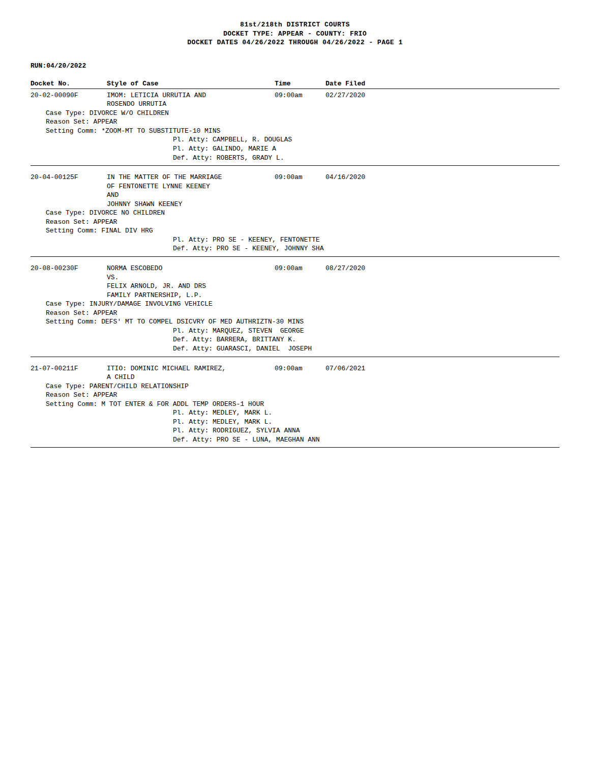81st/218th DISTRICT COURTS
DOCKET TYPE: APPEAR - COUNTY: FRIO
DOCKET DATES 04/26/2022 THROUGH 04/26/2022 - PAGE 1
RUN:04/20/2022
Docket No. Style of Case Time Date Filed
20-02-00090F IMOM: LETICIA URRUTIA AND 09:00am 02/27/2020
ROSENDO URRUTIA
Case Type: DIVORCE W/O CHILDREN
Reason Set: APPEAR
Setting Comm: *ZOOM-MT TO SUBSTITUTE-10 MINS
Pl. Atty: CAMPBELL, R. DOUGLAS
Pl. Atty: GALINDO, MARIE A
Def. Atty: ROBERTS, GRADY L.
20-04-00125F IN THE MATTER OF THE MARRIAGE 09:00am 04/16/2020
OF FENTONETTE LYNNE KEENEY
AND
JOHNNY SHAWN KEENEY
Case Type: DIVORCE NO CHILDREN
Reason Set: APPEAR
Setting Comm: FINAL DIV HRG
Pl. Atty: PRO SE - KEENEY, FENTONETTE
Def. Atty: PRO SE - KEENEY, JOHNNY SHA
20-08-00230F NORMA ESCOBEDO 09:00am 08/27/2020
VS.
FELIX ARNOLD, JR. AND DRS
FAMILY PARTNERSHIP, L.P.
Case Type: INJURY/DAMAGE INVOLVING VEHICLE
Reason Set: APPEAR
Setting Comm: DEFS' MT TO COMPEL DSICVRY OF MED AUTHRIZTN-30 MINS
Pl. Atty: MARQUEZ, STEVEN GEORGE
Def. Atty: BARRERA, BRITTANY K.
Def. Atty: GUARASCI, DANIEL JOSEPH
21-07-00211F ITIO: DOMINIC MICHAEL RAMIREZ, 09:00am 07/06/2021
A CHILD
Case Type: PARENT/CHILD RELATIONSHIP
Reason Set: APPEAR
Setting Comm: M TOT ENTER & FOR ADDL TEMP ORDERS-1 HOUR
Pl. Atty: MEDLEY, MARK L.
Pl. Atty: MEDLEY, MARK L.
Pl. Atty: RODRIGUEZ, SYLVIA ANNA
Def. Atty: PRO SE - LUNA, MAEGHAN ANN